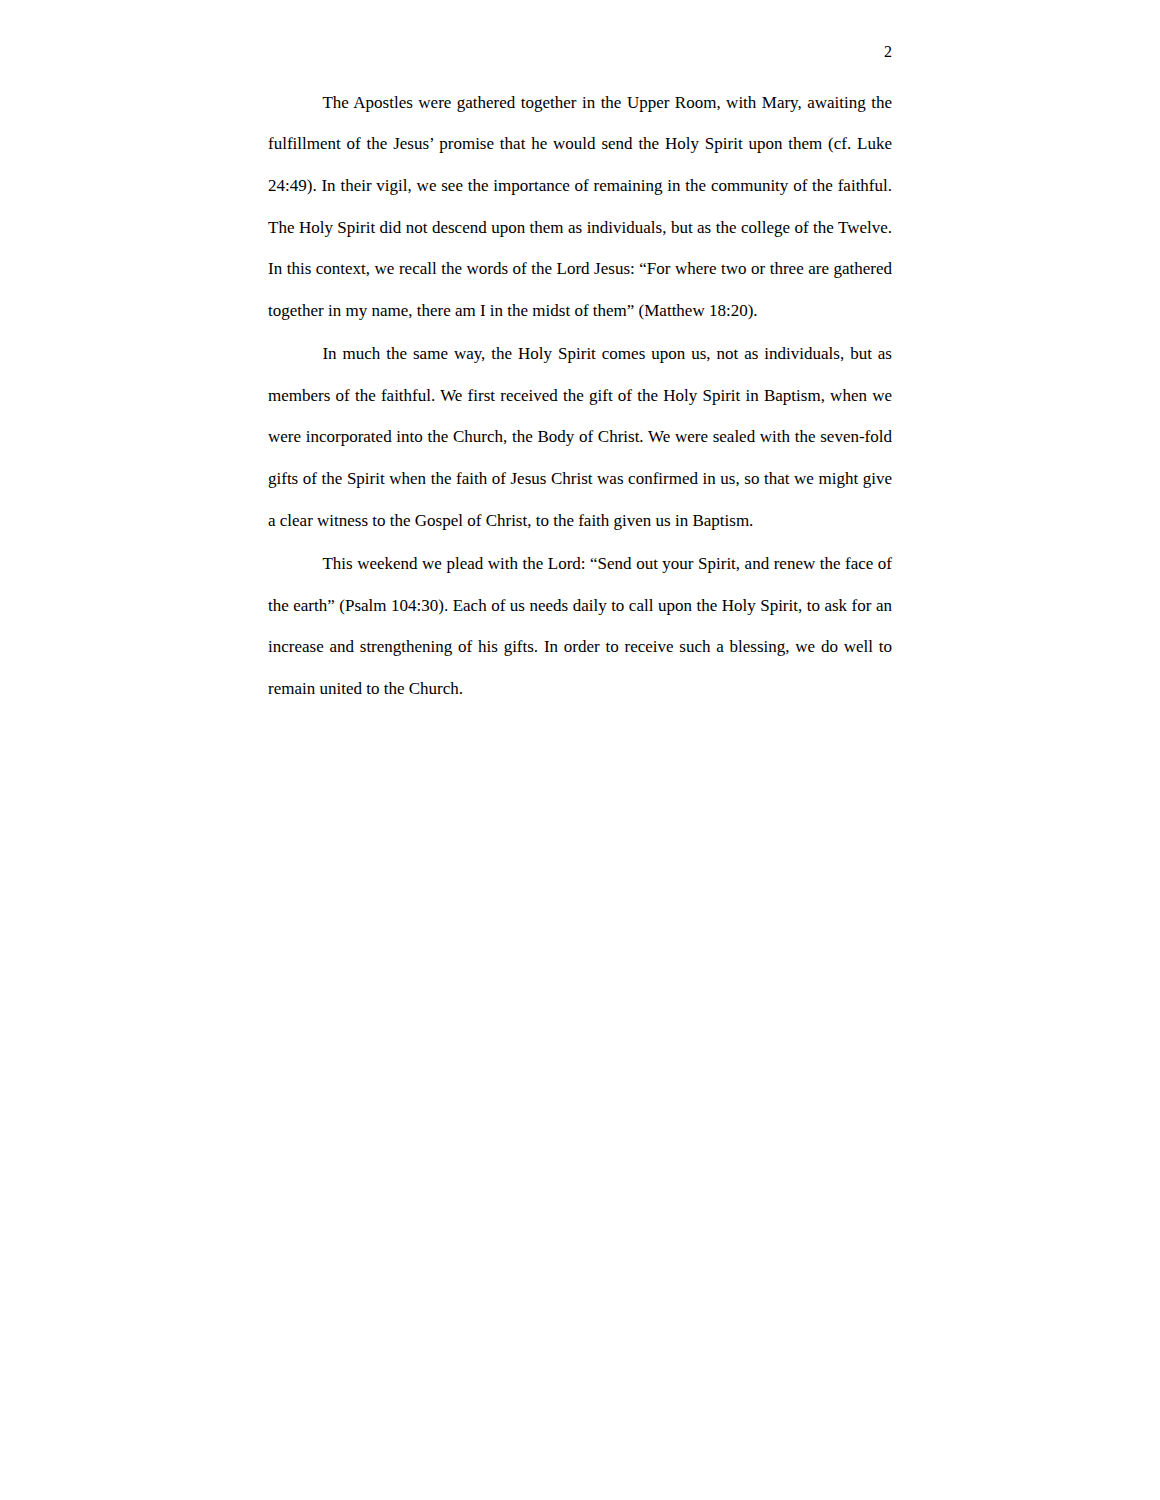2
The Apostles were gathered together in the Upper Room, with Mary, awaiting the fulfillment of the Jesus’ promise that he would send the Holy Spirit upon them (cf. Luke 24:49). In their vigil, we see the importance of remaining in the community of the faithful. The Holy Spirit did not descend upon them as individuals, but as the college of the Twelve. In this context, we recall the words of the Lord Jesus: “For where two or three are gathered together in my name, there am I in the midst of them” (Matthew 18:20).
In much the same way, the Holy Spirit comes upon us, not as individuals, but as members of the faithful. We first received the gift of the Holy Spirit in Baptism, when we were incorporated into the Church, the Body of Christ. We were sealed with the seven-fold gifts of the Spirit when the faith of Jesus Christ was confirmed in us, so that we might give a clear witness to the Gospel of Christ, to the faith given us in Baptism.
This weekend we plead with the Lord: “Send out your Spirit, and renew the face of the earth” (Psalm 104:30). Each of us needs daily to call upon the Holy Spirit, to ask for an increase and strengthening of his gifts. In order to receive such a blessing, we do well to remain united to the Church.